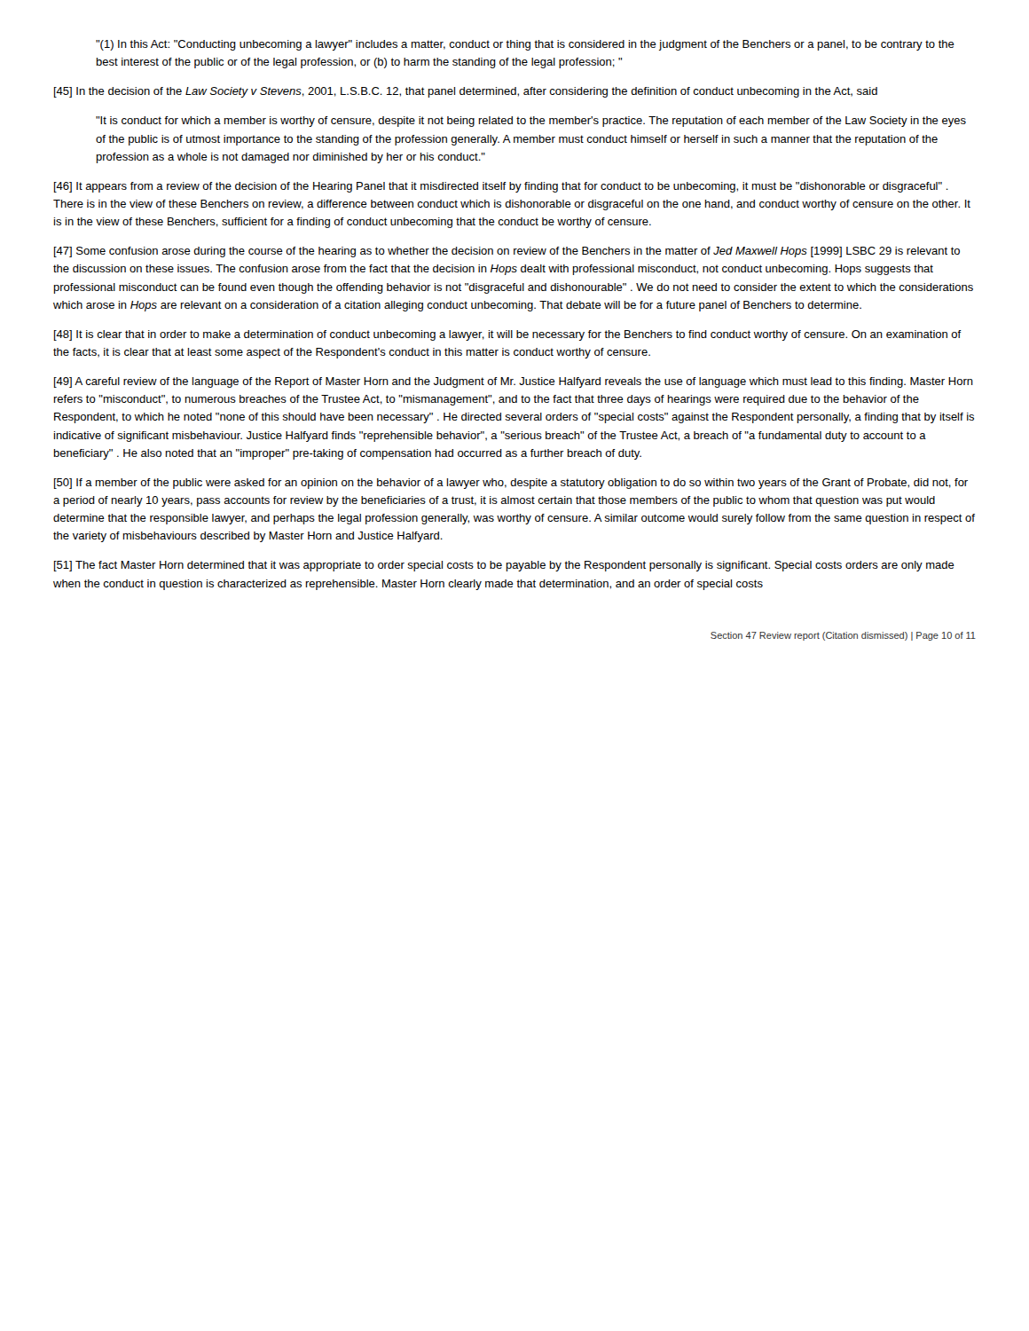"(1) In this Act: "Conducting unbecoming a lawyer" includes a matter, conduct or thing that is considered in the judgment of the Benchers or a panel, to be contrary to the best interest of the public or of the legal profession, or (b) to harm the standing of the legal profession; "
[45] In the decision of the Law Society v Stevens, 2001, L.S.B.C. 12, that panel determined, after considering the definition of conduct unbecoming in the Act, said
"It is conduct for which a member is worthy of censure, despite it not being related to the member's practice. The reputation of each member of the Law Society in the eyes of the public is of utmost importance to the standing of the profession generally. A member must conduct himself or herself in such a manner that the reputation of the profession as a whole is not damaged nor diminished by her or his conduct."
[46] It appears from a review of the decision of the Hearing Panel that it misdirected itself by finding that for conduct to be unbecoming, it must be "dishonorable or disgraceful" . There is in the view of these Benchers on review, a difference between conduct which is dishonorable or disgraceful on the one hand, and conduct worthy of censure on the other. It is in the view of these Benchers, sufficient for a finding of conduct unbecoming that the conduct be worthy of censure.
[47] Some confusion arose during the course of the hearing as to whether the decision on review of the Benchers in the matter of Jed Maxwell Hops [1999] LSBC 29 is relevant to the discussion on these issues. The confusion arose from the fact that the decision in Hops dealt with professional misconduct, not conduct unbecoming. Hops suggests that professional misconduct can be found even though the offending behavior is not "disgraceful and dishonourable" . We do not need to consider the extent to which the considerations which arose in Hops are relevant on a consideration of a citation alleging conduct unbecoming. That debate will be for a future panel of Benchers to determine.
[48] It is clear that in order to make a determination of conduct unbecoming a lawyer, it will be necessary for the Benchers to find conduct worthy of censure. On an examination of the facts, it is clear that at least some aspect of the Respondent's conduct in this matter is conduct worthy of censure.
[49] A careful review of the language of the Report of Master Horn and the Judgment of Mr. Justice Halfyard reveals the use of language which must lead to this finding. Master Horn refers to "misconduct", to numerous breaches of the Trustee Act, to "mismanagement", and to the fact that three days of hearings were required due to the behavior of the Respondent, to which he noted "none of this should have been necessary" . He directed several orders of "special costs" against the Respondent personally, a finding that by itself is indicative of significant misbehaviour. Justice Halfyard finds "reprehensible behavior", a "serious breach" of the Trustee Act, a breach of "a fundamental duty to account to a beneficiary" . He also noted that an "improper" pre-taking of compensation had occurred as a further breach of duty.
[50] If a member of the public were asked for an opinion on the behavior of a lawyer who, despite a statutory obligation to do so within two years of the Grant of Probate, did not, for a period of nearly 10 years, pass accounts for review by the beneficiaries of a trust, it is almost certain that those members of the public to whom that question was put would determine that the responsible lawyer, and perhaps the legal profession generally, was worthy of censure. A similar outcome would surely follow from the same question in respect of the variety of misbehaviours described by Master Horn and Justice Halfyard.
[51] The fact Master Horn determined that it was appropriate to order special costs to be payable by the Respondent personally is significant. Special costs orders are only made when the conduct in question is characterized as reprehensible. Master Horn clearly made that determination, and an order of special costs
Section 47 Review report (Citation dismissed) | Page 10 of 11